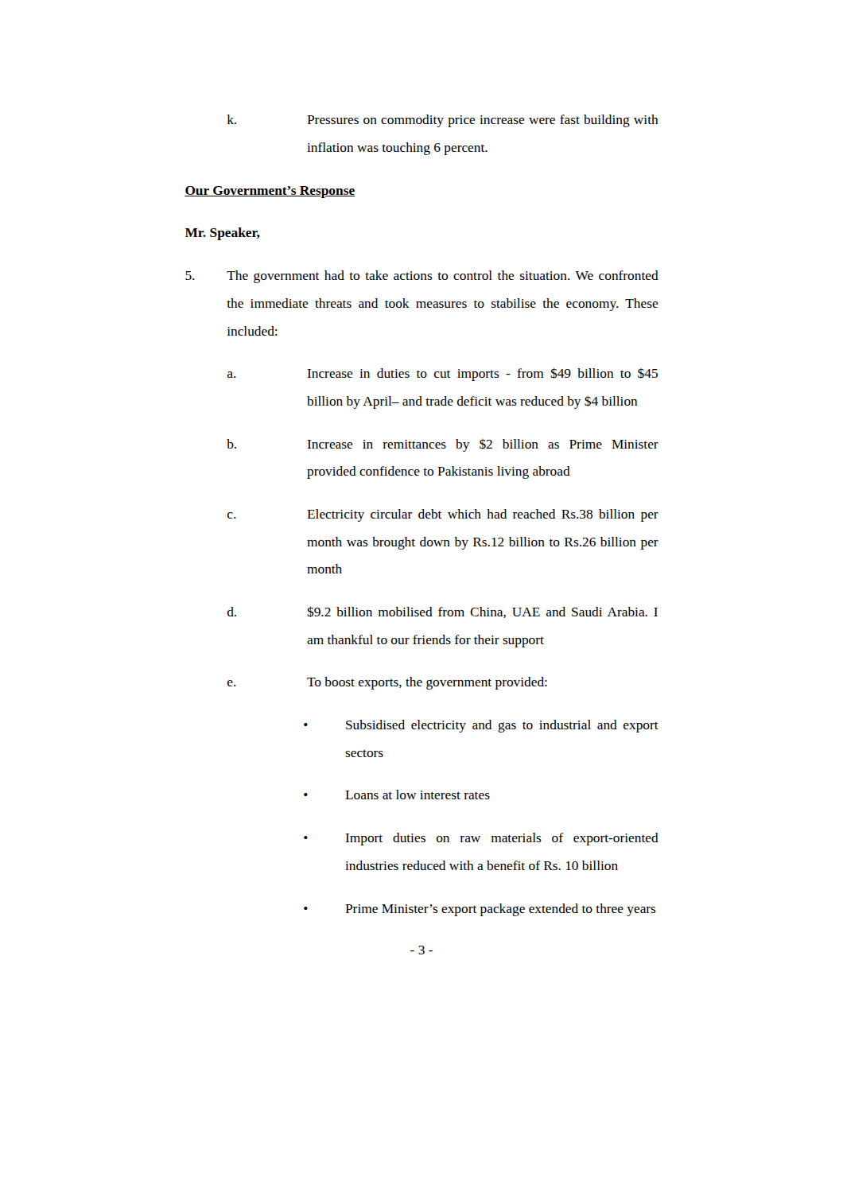k. Pressures on commodity price increase were fast building with inflation was touching 6 percent.
Our Government’s Response
Mr. Speaker,
5. The government had to take actions to control the situation. We confronted the immediate threats and took measures to stabilise the economy. These included:
a. Increase in duties to cut imports - from $49 billion to $45 billion by April– and trade deficit was reduced by $4 billion
b. Increase in remittances by $2 billion as Prime Minister provided confidence to Pakistanis living abroad
c. Electricity circular debt which had reached Rs.38 billion per month was brought down by Rs.12 billion to Rs.26 billion per month
d. $9.2 billion mobilised from China, UAE and Saudi Arabia. I am thankful to our friends for their support
e. To boost exports, the government provided:
Subsidised electricity and gas to industrial and export sectors
Loans at low interest rates
Import duties on raw materials of export-oriented industries reduced with a benefit of Rs. 10 billion
Prime Minister’s export package extended to three years
- 3 -